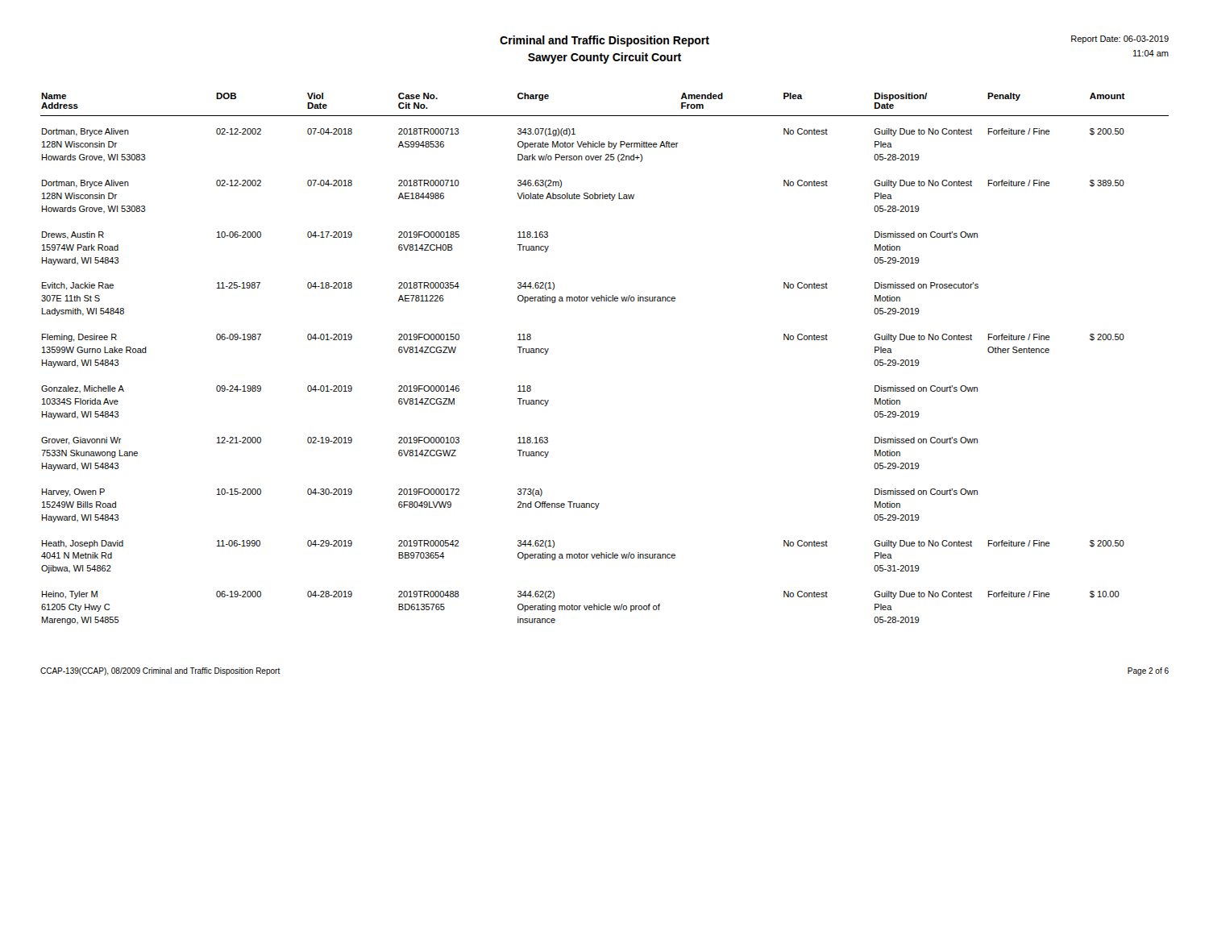Criminal and Traffic Disposition Report
Sawyer County Circuit Court
Report Date: 06-03-2019
11:04 am
| Name Address | DOB | Viol Date | Case No. Cit No. | Charge | Amended From | Plea | Disposition/ Date | Penalty | Amount |
| --- | --- | --- | --- | --- | --- | --- | --- | --- | --- |
| Dortman, Bryce Aliven 128N Wisconsin Dr Howards Grove, WI 53083 | 02-12-2002 | 07-04-2018 | 2018TR000713 AS9948536 | 343.07(1g)(d)1 Operate Motor Vehicle by Permittee After Dark w/o Person over 25 (2nd+) | | No Contest | Guilty Due to No Contest Plea 05-28-2019 | Forfeiture / Fine | $ 200.50 |
| Dortman, Bryce Aliven 128N Wisconsin Dr Howards Grove, WI 53083 | 02-12-2002 | 07-04-2018 | 2018TR000710 AE1844986 | 346.63(2m) Violate Absolute Sobriety Law | | No Contest | Guilty Due to No Contest Plea 05-28-2019 | Forfeiture / Fine | $ 389.50 |
| Drews, Austin R 15974W Park Road Hayward, WI 54843 | 10-06-2000 | 04-17-2019 | 2019FO000185 6V814ZCH0B | 118.163 Truancy | | | Dismissed on Court's Own Motion 05-29-2019 | | |
| Evitch, Jackie Rae 307E 11th St S Ladysmith, WI 54848 | 11-25-1987 | 04-18-2018 | 2018TR000354 AE7811226 | 344.62(1) Operating a motor vehicle w/o insurance | | No Contest | Dismissed on Prosecutor's Motion 05-29-2019 | | |
| Fleming, Desiree R 13599W Gurno Lake Road Hayward, WI 54843 | 06-09-1987 | 04-01-2019 | 2019FO000150 6V814ZCGZW | 118 Truancy | | No Contest | Guilty Due to No Contest Plea 05-29-2019 | Forfeiture / Fine Other Sentence | $ 200.50 |
| Gonzalez, Michelle A 10334S Florida Ave Hayward, WI 54843 | 09-24-1989 | 04-01-2019 | 2019FO000146 6V814ZCGZM | 118 Truancy | | | Dismissed on Court's Own Motion 05-29-2019 | | |
| Grover, Giavonni Wr 7533N Skunawong Lane Hayward, WI 54843 | 12-21-2000 | 02-19-2019 | 2019FO000103 6V814ZCGWZ | 118.163 Truancy | | | Dismissed on Court's Own Motion 05-29-2019 | | |
| Harvey, Owen P 15249W Bills Road Hayward, WI 54843 | 10-15-2000 | 04-30-2019 | 2019FO000172 6F8049LVW9 | 373(a) 2nd Offense Truancy | | | Dismissed on Court's Own Motion 05-29-2019 | | |
| Heath, Joseph David 4041 N Metnik Rd Ojibwa, WI 54862 | 11-06-1990 | 04-29-2019 | 2019TR000542 BB9703654 | 344.62(1) Operating a motor vehicle w/o insurance | | No Contest | Guilty Due to No Contest Plea 05-31-2019 | Forfeiture / Fine | $ 200.50 |
| Heino, Tyler M 61205 Cty Hwy C Marengo, WI 54855 | 06-19-2000 | 04-28-2019 | 2019TR000488 BD6135765 | 344.62(2) Operating motor vehicle w/o proof of insurance | | No Contest | Guilty Due to No Contest Plea 05-28-2019 | Forfeiture / Fine | $ 10.00 |
CCAP-139(CCAP), 08/2009 Criminal and Traffic Disposition Report Page 2 of 6